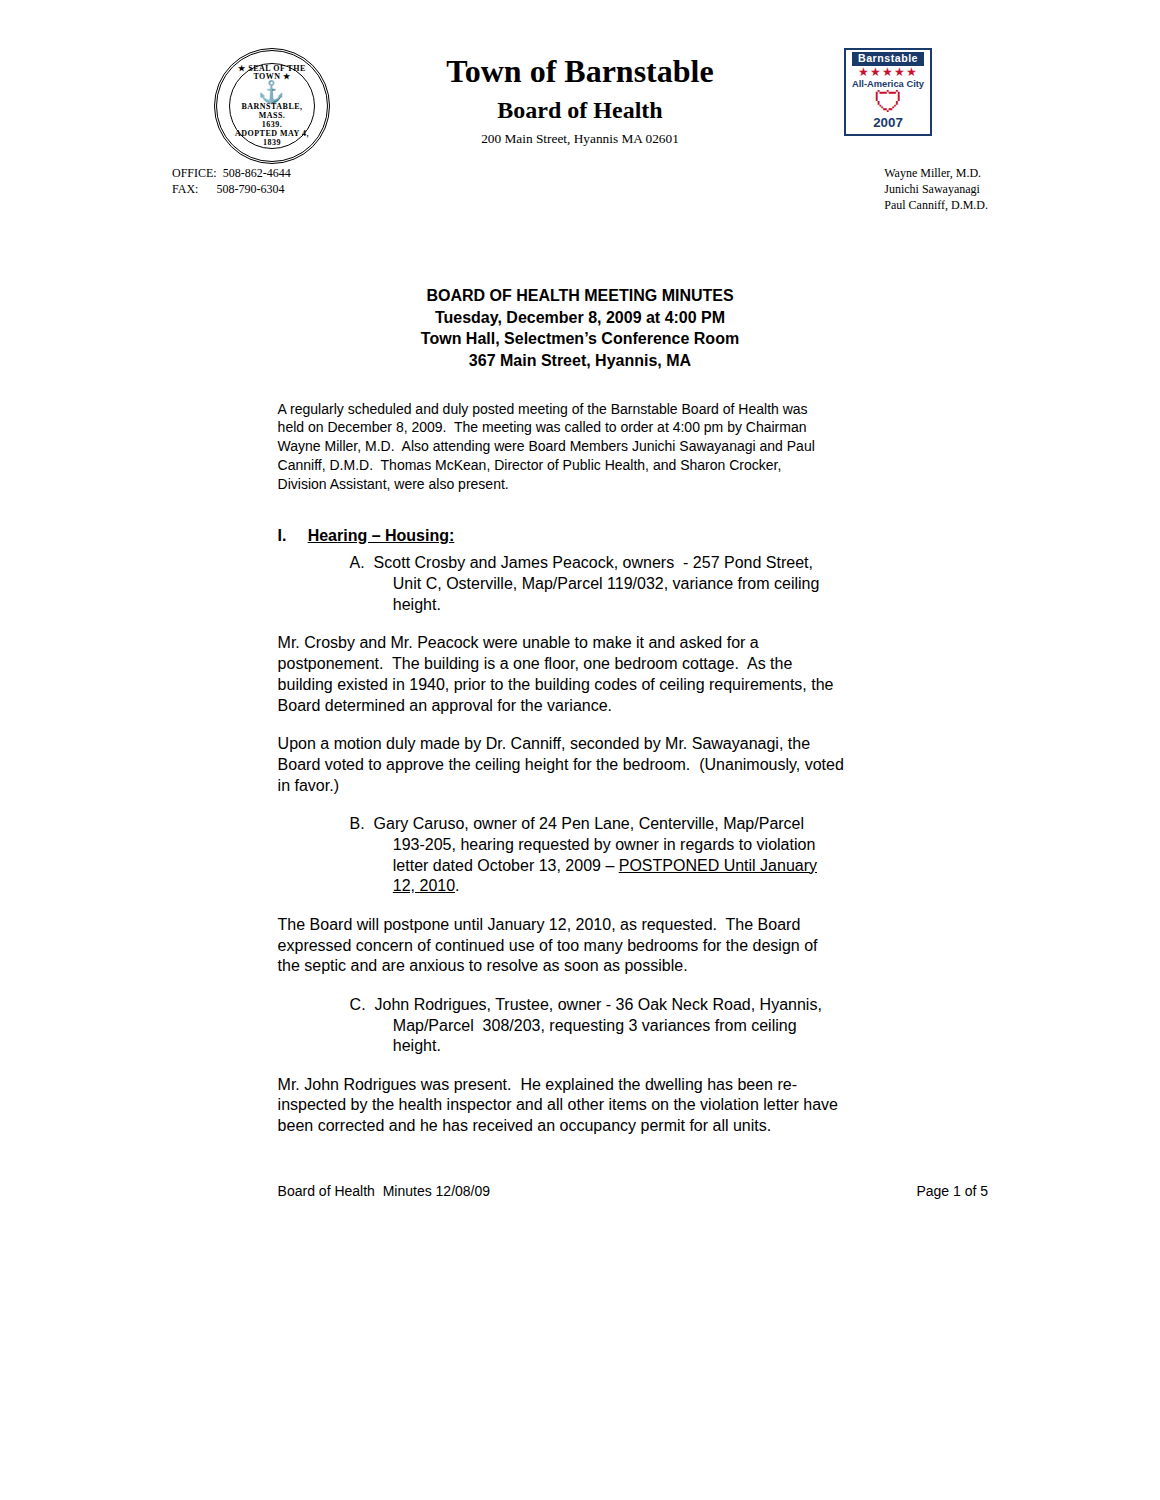★ SEAL OF THE TOWN ★
⚓
BARNSTABLE,
MASS.
1639.
ADOPTED MAY 4, 1839
Town of Barnstable
Board of Health
200 Main Street, Hyannis MA 02601
Barnstable
★★★★★
All-America City
🛡
2007
OFFICE: 508-862-4644 FAX: 508-790-6304
Wayne Miller, M.D.
Junichi Sawayanagi
Paul Canniff, D.M.D.
BOARD OF HEALTH MEETING MINUTES
Tuesday, December 8, 2009 at 4:00 PM
Town Hall, Selectmen’s Conference Room
367 Main Street, Hyannis, MA
A regularly scheduled and duly posted meeting of the Barnstable Board of Health was held on December 8, 2009. The meeting was called to order at 4:00 pm by Chairman Wayne Miller, M.D. Also attending were Board Members Junichi Sawayanagi and Paul Canniff, D.M.D. Thomas McKean, Director of Public Health, and Sharon Crocker, Division Assistant, were also present.
Hearing – Housing:
A. Scott Crosby and James Peacock, owners - 257 Pond Street, Unit C, Osterville, Map/Parcel 119/032, variance from ceiling height.
Mr. Crosby and Mr. Peacock were unable to make it and asked for a postponement. The building is a one floor, one bedroom cottage. As the building existed in 1940, prior to the building codes of ceiling requirements, the Board determined an approval for the variance.
Upon a motion duly made by Dr. Canniff, seconded by Mr. Sawayanagi, the Board voted to approve the ceiling height for the bedroom. (Unanimously, voted in favor.)
B. Gary Caruso, owner of 24 Pen Lane, Centerville, Map/Parcel 193-205, hearing requested by owner in regards to violation letter dated October 13, 2009 – POSTPONED Until January 12, 2010.
The Board will postpone until January 12, 2010, as requested. The Board expressed concern of continued use of too many bedrooms for the design of the septic and are anxious to resolve as soon as possible.
C. John Rodrigues, Trustee, owner - 36 Oak Neck Road, Hyannis, Map/Parcel 308/203, requesting 3 variances from ceiling height.
Mr. John Rodrigues was present. He explained the dwelling has been re-inspected by the health inspector and all other items on the violation letter have been corrected and he has received an occupancy permit for all units.
Board of Health Minutes 12/08/09
Page 1 of 5